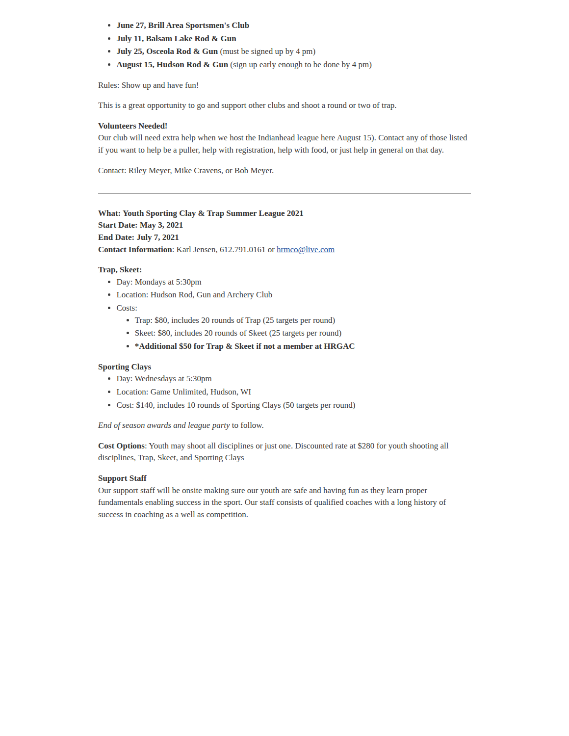June 27, Brill Area Sportsmen's Club
July 11, Balsam Lake Rod & Gun
July 25, Osceola Rod & Gun (must be signed up by 4 pm)
August 15, Hudson Rod & Gun (sign up early enough to be done by 4 pm)
Rules: Show up and have fun!
This is a great opportunity to go and support other clubs and shoot a round or two of trap.
Volunteers Needed!
Our club will need extra help when we host the Indianhead league here August 15). Contact any of those listed if you want to help be a puller, help with registration, help with food, or just help in general on that day.
Contact: Riley Meyer, Mike Cravens, or Bob Meyer.
What: Youth Sporting Clay & Trap Summer League 2021
Start Date: May 3, 2021
End Date: July 7, 2021
Contact Information: Karl Jensen, 612.791.0161 or hrmco@live.com
Trap, Skeet:
Day: Mondays at 5:30pm
Location: Hudson Rod, Gun and Archery Club
Costs:
Trap: $80, includes 20 rounds of Trap (25 targets per round)
Skeet: $80, includes 20 rounds of Skeet (25 targets per round)
*Additional $50 for Trap & Skeet if not a member at HRGAC
Sporting Clays
Day: Wednesdays at 5:30pm
Location: Game Unlimited, Hudson, WI
Cost: $140, includes 10 rounds of Sporting Clays (50 targets per round)
End of season awards and league party to follow.
Cost Options: Youth may shoot all disciplines or just one. Discounted rate at $280 for youth shooting all disciplines, Trap, Skeet, and Sporting Clays
Support Staff
Our support staff will be onsite making sure our youth are safe and having fun as they learn proper fundamentals enabling success in the sport. Our staff consists of qualified coaches with a long history of success in coaching as a well as competition.